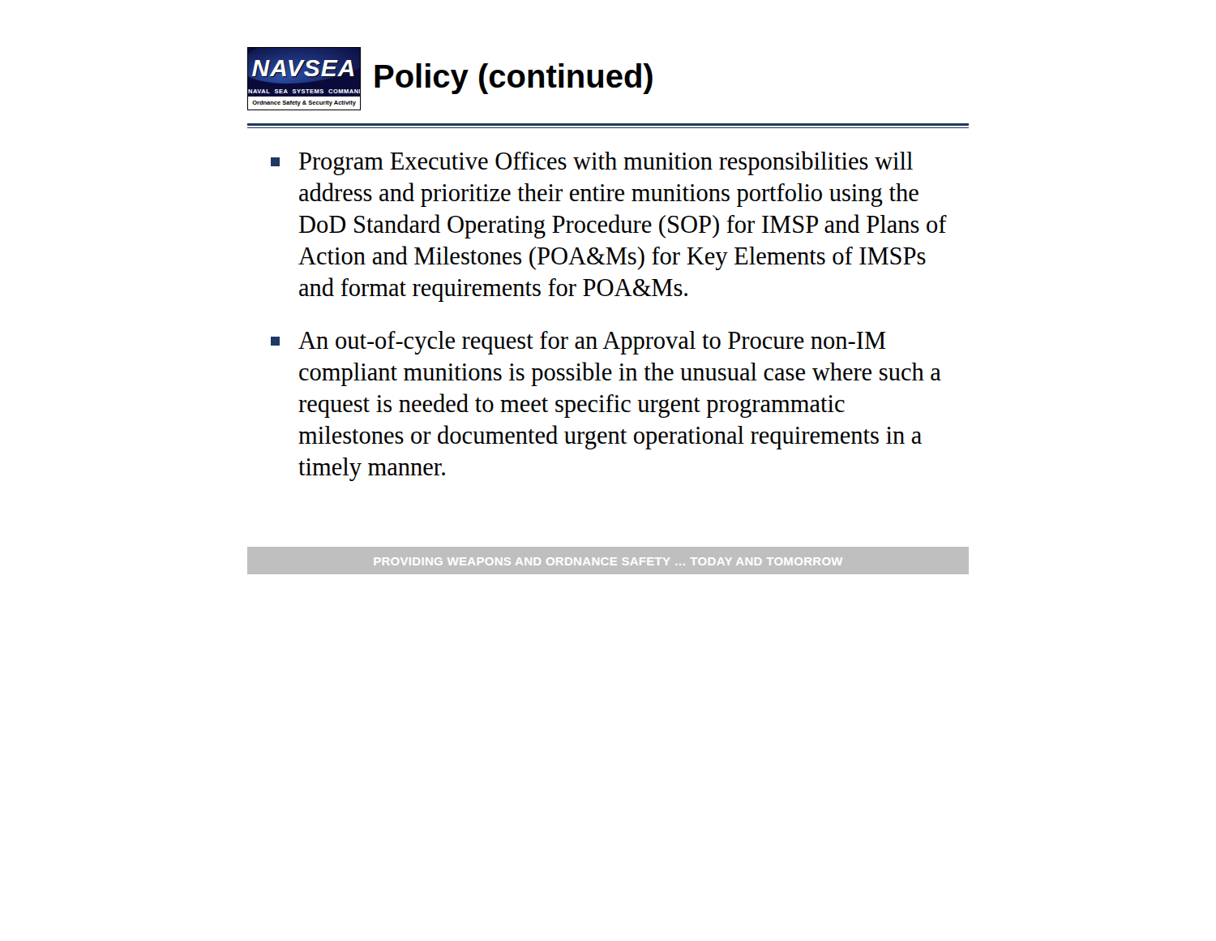NAVSEA
NAVAL SEA SYSTEMS COMMAND
Ordnance Safety & Security Activity
Policy (continued)
Program Executive Offices with munition responsibilities will address and prioritize their entire munitions portfolio using the DoD Standard Operating Procedure (SOP) for IMSP and Plans of Action and Milestones (POA&Ms) for Key Elements of IMSPs and format requirements for POA&Ms.
An out-of-cycle request for an Approval to Procure non-IM compliant munitions is possible in the unusual case where such a request is needed to meet specific urgent programmatic milestones or documented urgent operational requirements in a timely manner.
PROVIDING WEAPONS AND ORDNANCE SAFETY … TODAY AND TOMORROW